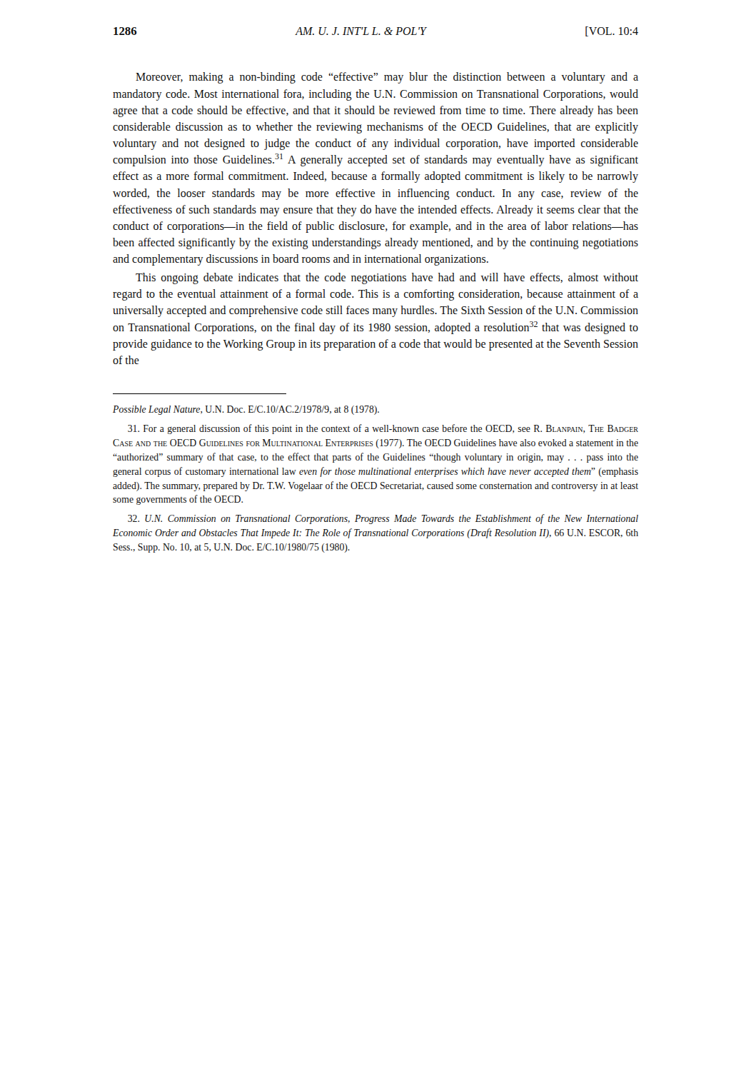1286 AM. U. J. INT'L L. & POL'Y [VOL. 10:4
Moreover, making a non-binding code “effective” may blur the distinction between a voluntary and a mandatory code. Most international fora, including the U.N. Commission on Transnational Corporations, would agree that a code should be effective, and that it should be reviewed from time to time. There already has been considerable discussion as to whether the reviewing mechanisms of the OECD Guidelines, that are explicitly voluntary and not designed to judge the conduct of any individual corporation, have imported considerable compulsion into those Guidelines.31 A generally accepted set of standards may eventually have as significant effect as a more formal commitment. Indeed, because a formally adopted commitment is likely to be narrowly worded, the looser standards may be more effective in influencing conduct. In any case, review of the effectiveness of such standards may ensure that they do have the intended effects. Already it seems clear that the conduct of corporations—in the field of public disclosure, for example, and in the area of labor relations—has been affected significantly by the existing understandings already mentioned, and by the continuing negotiations and complementary discussions in board rooms and in international organizations.
This ongoing debate indicates that the code negotiations have had and will have effects, almost without regard to the eventual attainment of a formal code. This is a comforting consideration, because attainment of a universally accepted and comprehensive code still faces many hurdles. The Sixth Session of the U.N. Commission on Transnational Corporations, on the final day of its 1980 session, adopted a resolution32 that was designed to provide guidance to the Working Group in its preparation of a code that would be presented at the Seventh Session of the
Possible Legal Nature, U.N. Doc. E/C.10/AC.2/1978/9, at 8 (1978).
31. For a general discussion of this point in the context of a well-known case before the OECD, see R. Blanpain, The Badger Case and the OECD Guidelines for Multinational Enterprises (1977). The OECD Guidelines have also evoked a statement in the “authorized” summary of that case, to the effect that parts of the Guidelines “though voluntary in origin, may . . . pass into the general corpus of customary international law even for those multinational enterprises which have never accepted them” (emphasis added). The summary, prepared by Dr. T.W. Vogelaar of the OECD Secretariat, caused some consternation and controversy in at least some governments of the OECD.
32. U.N. Commission on Transnational Corporations, Progress Made Towards the Establishment of the New International Economic Order and Obstacles That Impede It: The Role of Transnational Corporations (Draft Resolution II), 66 U.N. ESCOR, 6th Sess., Supp. No. 10, at 5, U.N. Doc. E/C.10/1980/75 (1980).